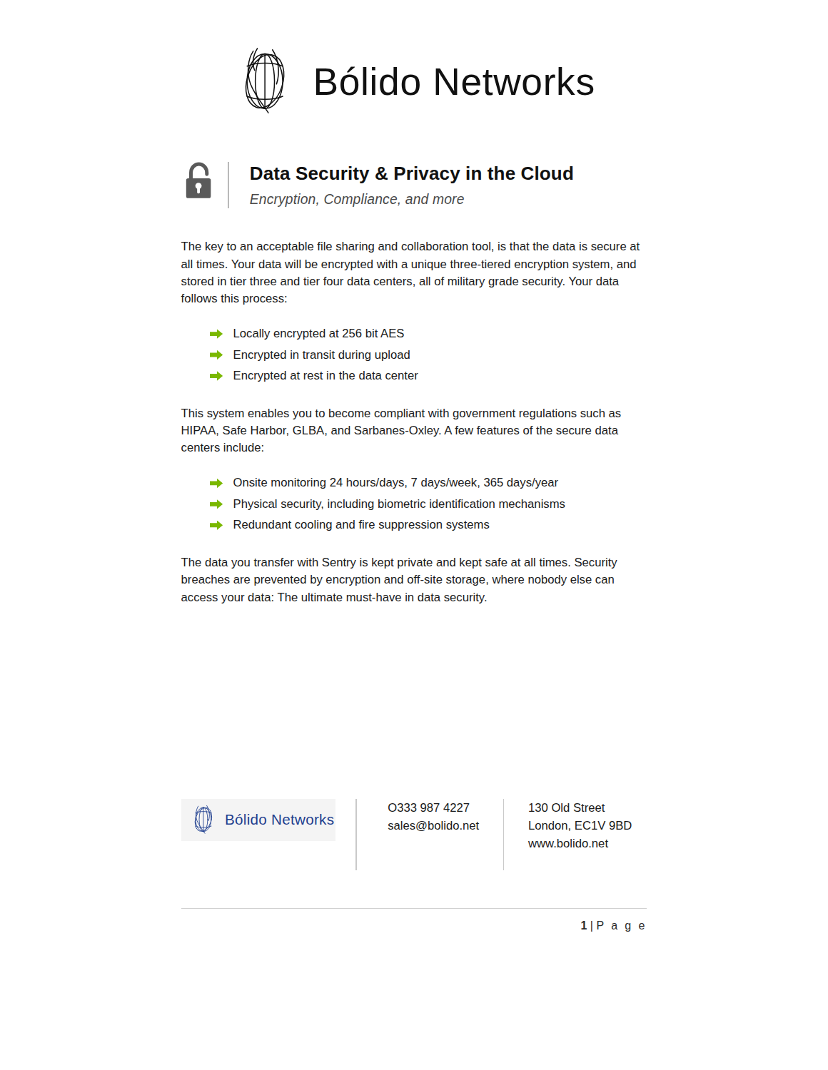Bólido Networks
Data Security & Privacy in the Cloud
Encryption, Compliance, and more
The key to an acceptable file sharing and collaboration tool, is that the data is secure at all times. Your data will be encrypted with a unique three-tiered encryption system, and stored in tier three and tier four data centers, all of military grade security. Your data follows this process:
Locally encrypted at 256 bit AES
Encrypted in transit during upload
Encrypted at rest in the data center
This system enables you to become compliant with government regulations such as HIPAA, Safe Harbor, GLBA, and Sarbanes-Oxley. A few features of the secure data centers include:
Onsite monitoring 24 hours/days, 7 days/week, 365 days/year
Physical security, including biometric identification mechanisms
Redundant cooling and fire suppression systems
The data you transfer with Sentry is kept private and kept safe at all times. Security breaches are prevented by encryption and off-site storage, where nobody else can access your data: The ultimate must-have in data security.
Bólido Networks
O333 987 4227
sales@bolido.net
130 Old Street
London, EC1V 9BD
www.bolido.net
1 | P a g e